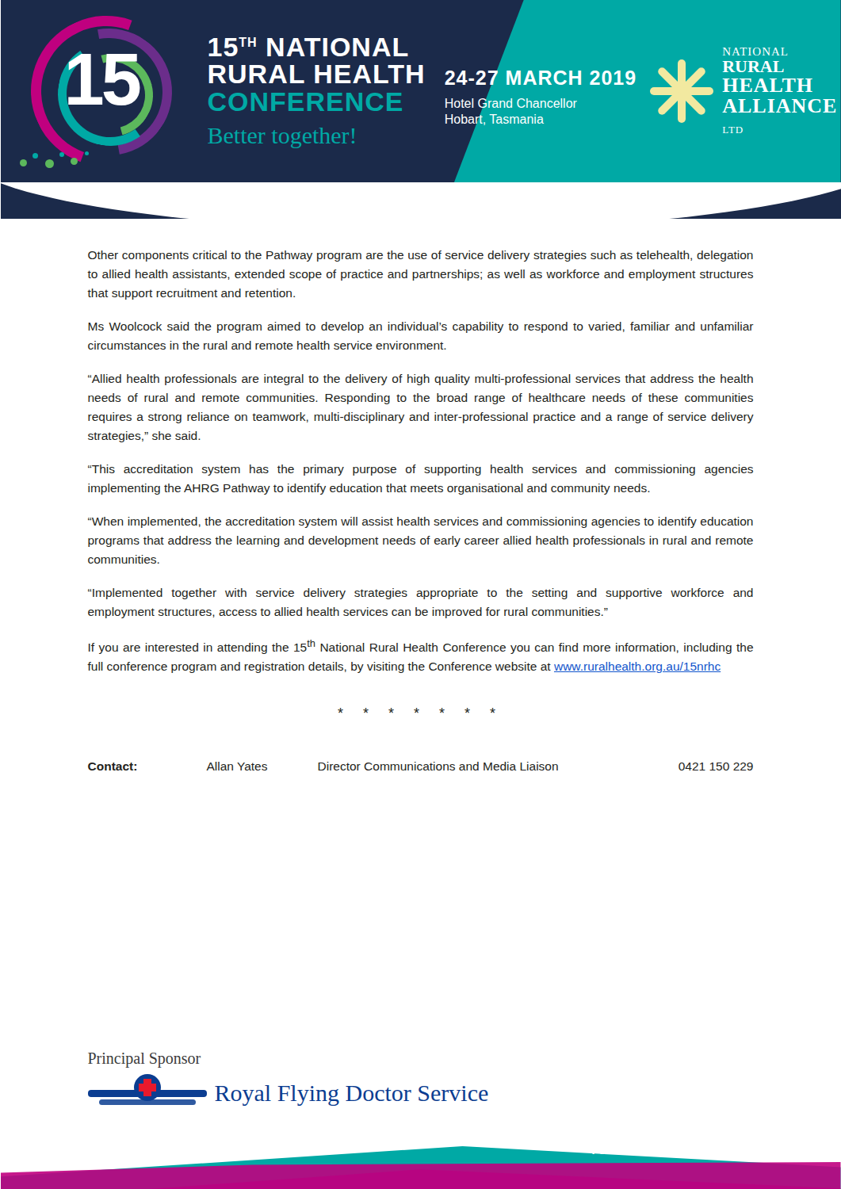15
15TH NATIONAL
RURAL HEALTH
CONFERENCE
Better together!
24-27 MARCH 2019
Hotel Grand Chancellor
Hobart, Tasmania
NATIONAL RURAL
HEALTH
ALLIANCE LTD
Other components critical to the Pathway program are the use of service delivery strategies such as telehealth, delegation to allied health assistants, extended scope of practice and partnerships; as well as workforce and employment structures that support recruitment and retention.
Ms Woolcock said the program aimed to develop an individual’s capability to respond to varied, familiar and unfamiliar circumstances in the rural and remote health service environment.
“Allied health professionals are integral to the delivery of high quality multi-professional services that address the health needs of rural and remote communities. Responding to the broad range of healthcare needs of these communities requires a strong reliance on teamwork, multi-disciplinary and inter-professional practice and a range of service delivery strategies,” she said.
“This accreditation system has the primary purpose of supporting health services and commissioning agencies implementing the AHRG Pathway to identify education that meets organisational and community needs.
“When implemented, the accreditation system will assist health services and commissioning agencies to identify education programs that address the learning and development needs of early career allied health professionals in rural and remote communities.
“Implemented together with service delivery strategies appropriate to the setting and supportive workforce and employment structures, access to allied health services can be improved for rural communities.”
If you are interested in attending the 15th National Rural Health Conference you can find more information, including the full conference program and registration details, by visiting the Conference website at www.ruralhealth.org.au/15nrhc
* * * * * * *
Contact:
Allan Yates
Director Communications and Media Liaison
0421 150 229
Principal Sponsor
Royal Flying Doctor Service
ruralhealth.org.au/15nrhc